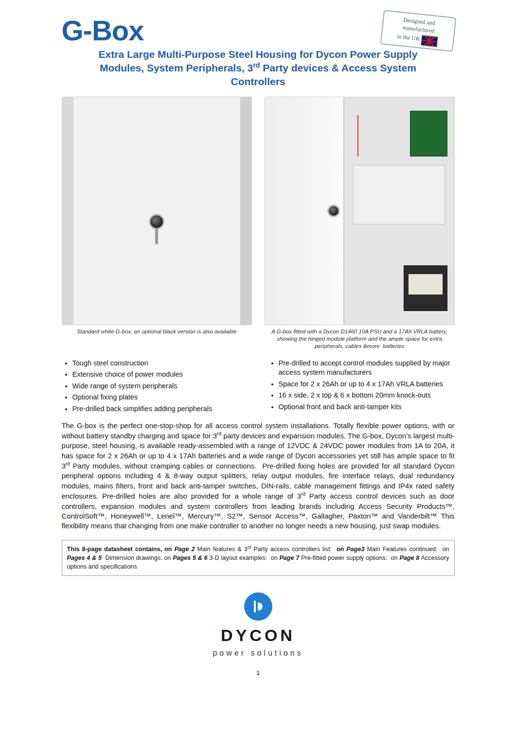Designed and
manufactured
in the UK
G-Box
Extra Large Multi-Purpose Steel Housing for Dycon Power Supply Modules, System Peripherals, 3rd Party devices & Access System Controllers
Standard white G-box, an optional black version is also available
A G-box fitted with a Dycon D1460 10A PSU and a 17Ah VRLA battery, showing the hinged module platform and the ample space for extra peripherals, cables &more batteries
Tough steel construction
Extensive choice of power modules
Wide range of system peripherals
Optional fixing plates
Pre-drilled back simplifies adding peripherals
Pre-drilled to accept control modules supplied by major access system manufacturers
Space for 2 x 26Ah or up to 4 x 17Ah VRLA batteries
16 x side, 2 x top & 6 x bottom 20mm knock-outs
Optional front and back anti-tamper kits
The G-box is the perfect one-stop-shop for all access control system installations. Totally flexible power options, with or without battery standby charging and space for 3rd party devices and expansion modules. The G-box, Dycon’s largest multi-purpose, steel housing, is available ready-assembled with a range of 12VDC & 24VDC power modules from 1A to 20A, it has space for 2 x 26Ah or up to 4 x 17Ah batteries and a wide range of Dycon accessories yet still has ample space to fit 3rd Party modules, without cramping cables or connections. Pre-drilled fixing holes are provided for all standard Dycon peripheral options including 4 & 8-way output splitters, relay output modules, fire interface relays, dual redundancy modules, mains filters, front and back anti-tamper switches, DIN-rails, cable management fittings and IP4x rated safety enclosures. Pre-drilled holes are also provided for a whole range of 3rd Party access control devices such as door controllers, expansion modules and system controllers from leading brands including Access Security Products™, ControlSoft™, Honeywell™, Lenel™, Mercury™, S2™, Sensor Access™, Gallagher, Paxton™ and Vanderbilt™ This flexibility means that changing from one make controller to another no longer needs a new housing, just swap modules.
This 8-page datasheet contains, on Page 2 Main features & 3rd Party access controllers list: on Page3 Main Features continued: on Pages 4 & 5 Dimension drawings: on Pages 5 & 6 3-D layout examples: on Page 7 Pre-fitted power supply options: on Page 8 Accessory options and specifications
DYCON
power solutions
1